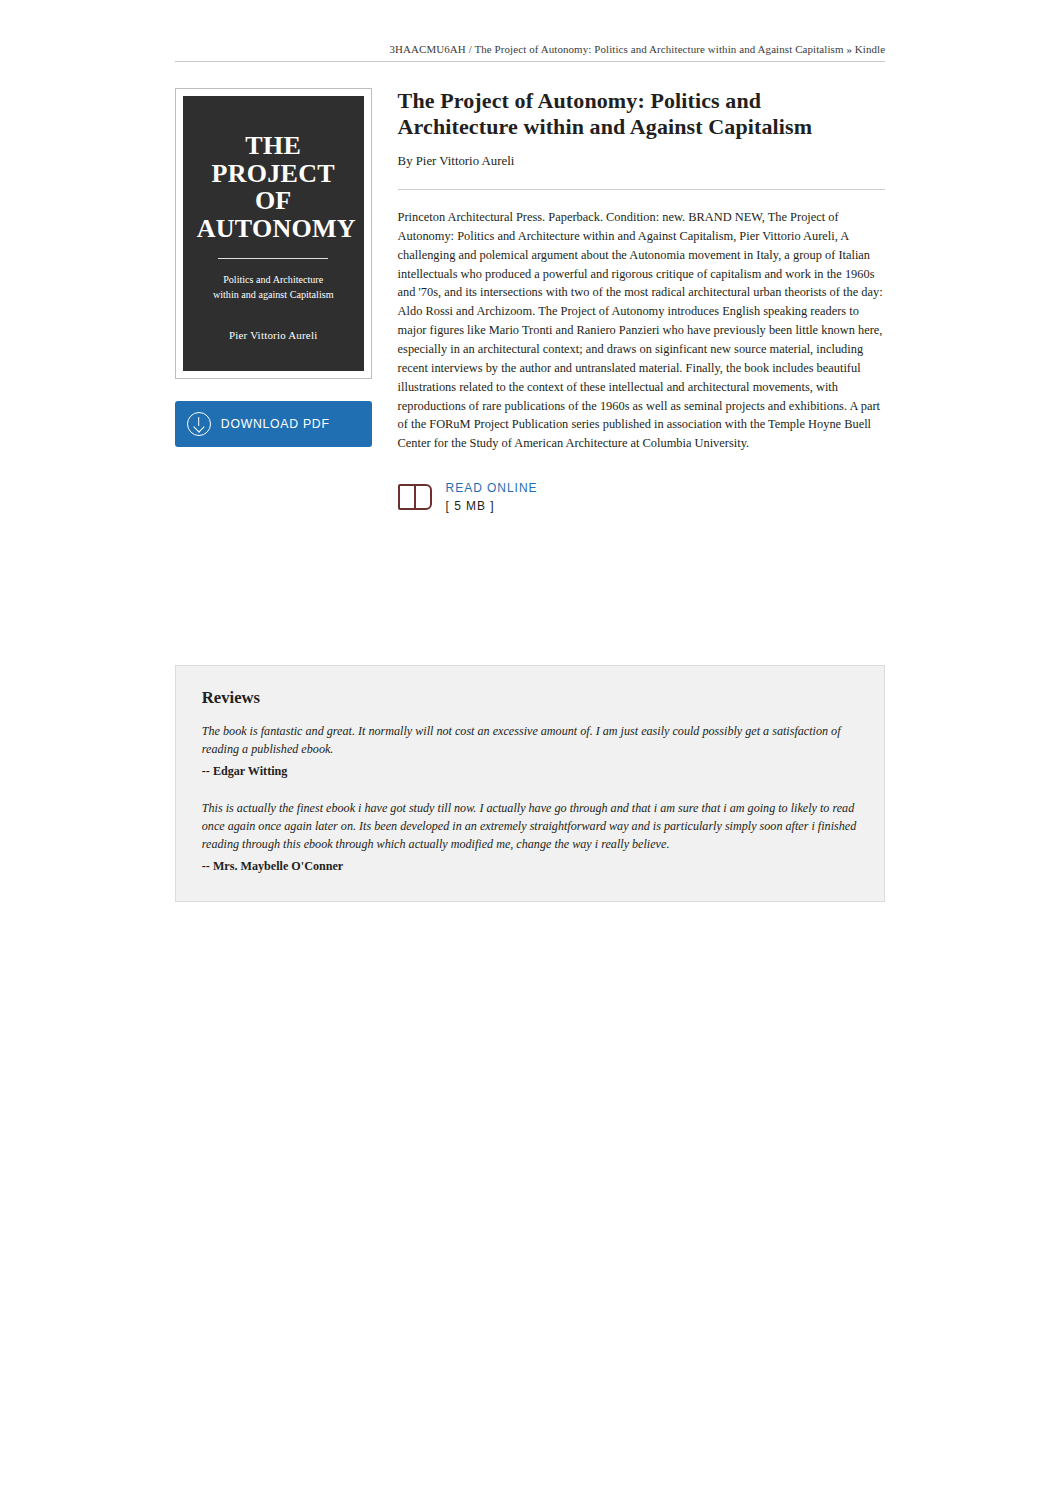3HAACMU6AH / The Project of Autonomy: Politics and Architecture within and Against Capitalism » Kindle
THE
PROJECT OF
AUTONOMY
Politics and Architecture
within and against Capitalism
Pier Vittorio Aureli
DOWNLOAD PDF
The Project of Autonomy: Politics and Architecture within and Against Capitalism
By Pier Vittorio Aureli
Princeton Architectural Press. Paperback. Condition: new. BRAND NEW, The Project of Autonomy: Politics and Architecture within and Against Capitalism, Pier Vittorio Aureli, A challenging and polemical argument about the Autonomia movement in Italy, a group of Italian intellectuals who produced a powerful and rigorous critique of capitalism and work in the 1960s and '70s, and its intersections with two of the most radical architectural urban theorists of the day: Aldo Rossi and Archizoom. The Project of Autonomy introduces English speaking readers to major figures like Mario Tronti and Raniero Panzieri who have previously been little known here, especially in an architectural context; and draws on siginficant new source material, including recent interviews by the author and untranslated material. Finally, the book includes beautiful illustrations related to the context of these intellectual and architectural movements, with reproductions of rare publications of the 1960s as well as seminal projects and exhibitions. A part of the FORuM Project Publication series published in association with the Temple Hoyne Buell Center for the Study of American Architecture at Columbia University.
READ ONLINE
[ 5 MB ]
Reviews
The book is fantastic and great. It normally will not cost an excessive amount of. I am just easily could possibly get a satisfaction of reading a published ebook.
-- Edgar Witting
This is actually the finest ebook i have got study till now. I actually have go through and that i am sure that i am going to likely to read once again once again later on. Its been developed in an extremely straightforward way and is particularly simply soon after i finished reading through this ebook through which actually modified me, change the way i really believe.
-- Mrs. Maybelle O'Conner